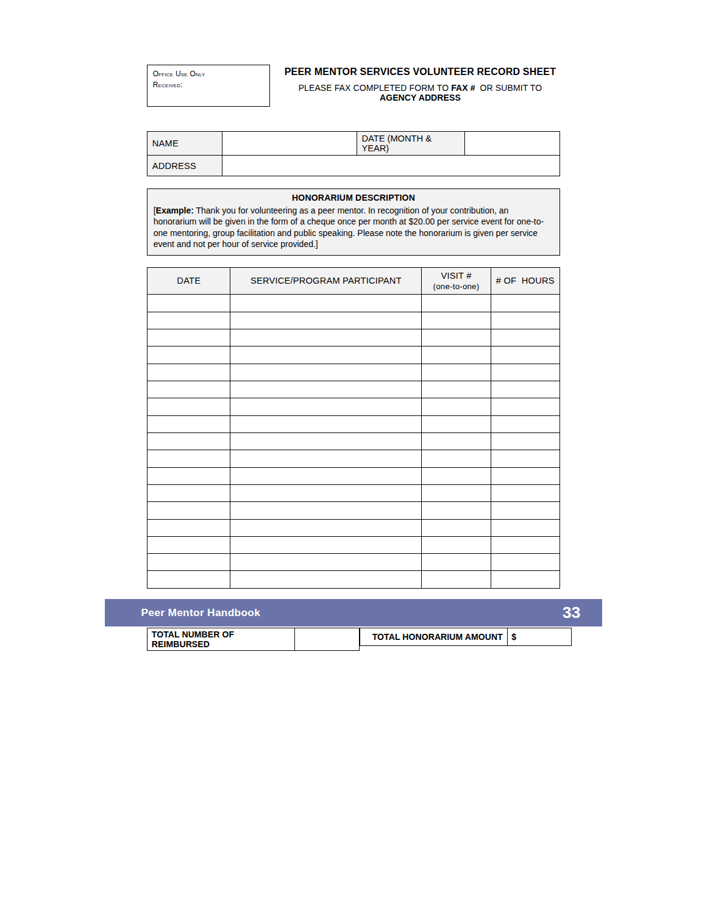Office Use Only
Received:
Peer Mentor Services Volunteer Record Sheet
Please fax completed form to FAX # or submit to Agency Address
| NAME | | DATE (MONTH & YEAR) | |
| ADDRESS | |
Honorarium Description
[Example: Thank you for volunteering as a peer mentor. In recognition of your contribution, an honorarium will be given in the form of a cheque once per month at $20.00 per service event for one-to-one mentoring, group facilitation and public speaking. Please note the honorarium is given per service event and not per hour of service provided.]
| DATE | SERVICE/PROGRAM PARTICIPANT | VISIT # (one-to-one) | # OF HOURS |
| --- | --- | --- | --- |
| TOTAL HOURS | |
| TOTAL NUMBER OF REIMBURSED | |
| TOTAL HONORARIUM AMOUNT | $ |
Peer Mentor Handbook
33